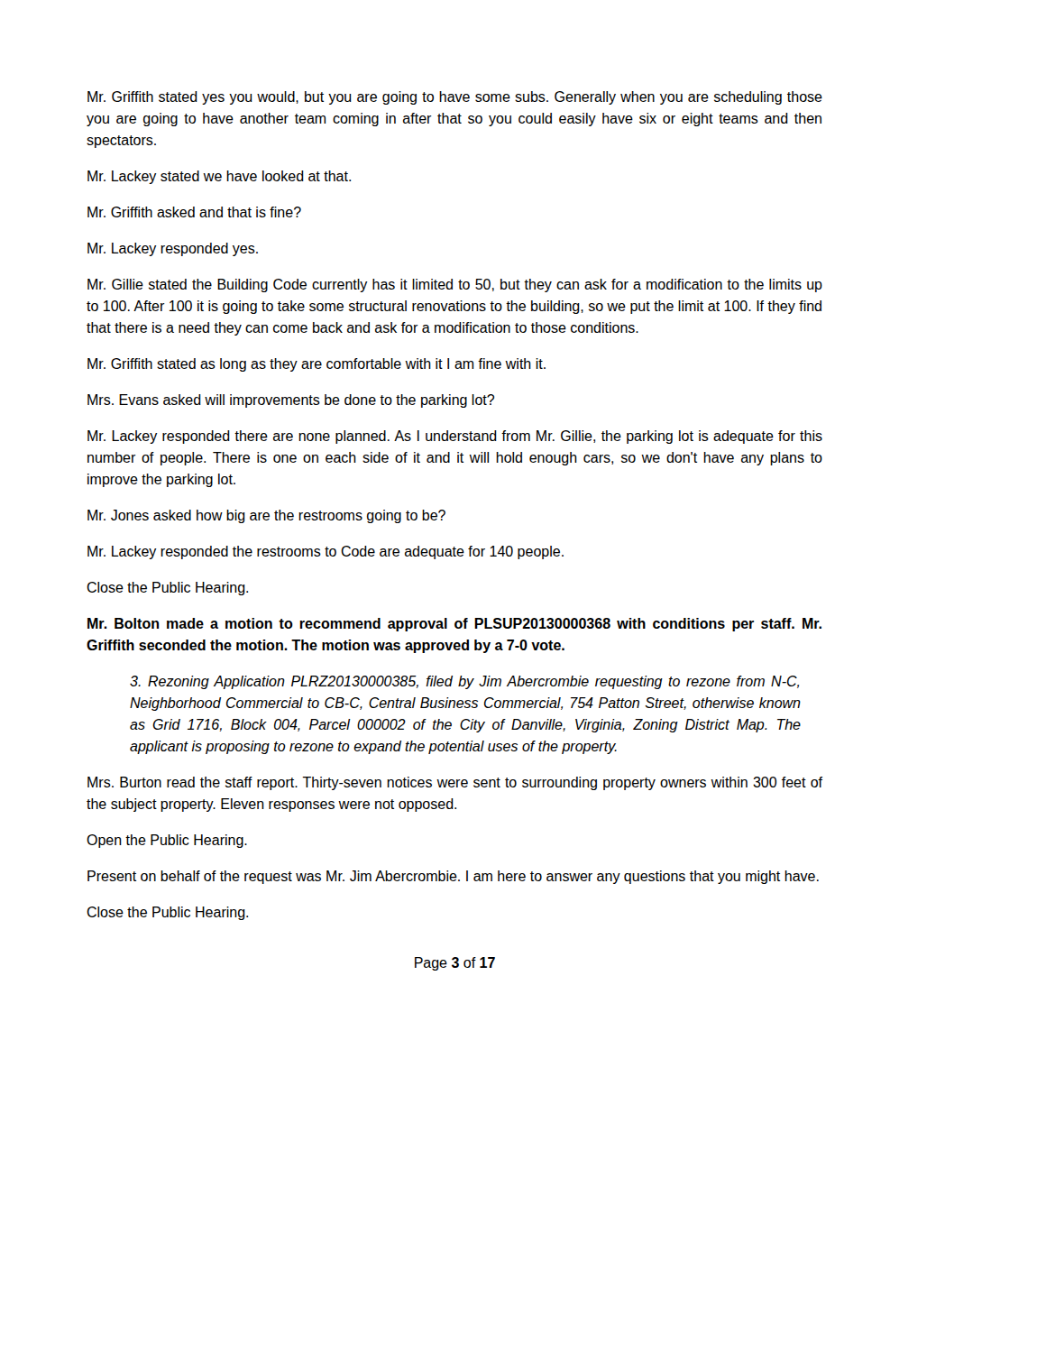Mr. Griffith stated yes you would, but you are going to have some subs. Generally when you are scheduling those you are going to have another team coming in after that so you could easily have six or eight teams and then spectators.
Mr. Lackey stated we have looked at that.
Mr. Griffith asked and that is fine?
Mr. Lackey responded yes.
Mr. Gillie stated the Building Code currently has it limited to 50, but they can ask for a modification to the limits up to 100. After 100 it is going to take some structural renovations to the building, so we put the limit at 100. If they find that there is a need they can come back and ask for a modification to those conditions.
Mr. Griffith stated as long as they are comfortable with it I am fine with it.
Mrs. Evans asked will improvements be done to the parking lot?
Mr. Lackey responded there are none planned. As I understand from Mr. Gillie, the parking lot is adequate for this number of people. There is one on each side of it and it will hold enough cars, so we don't have any plans to improve the parking lot.
Mr. Jones asked how big are the restrooms going to be?
Mr. Lackey responded the restrooms to Code are adequate for 140 people.
Close the Public Hearing.
Mr. Bolton made a motion to recommend approval of PLSUP20130000368 with conditions per staff. Mr. Griffith seconded the motion. The motion was approved by a 7-0 vote.
3. Rezoning Application PLRZ20130000385, filed by Jim Abercrombie requesting to rezone from N-C, Neighborhood Commercial to CB-C, Central Business Commercial, 754 Patton Street, otherwise known as Grid 1716, Block 004, Parcel 000002 of the City of Danville, Virginia, Zoning District Map. The applicant is proposing to rezone to expand the potential uses of the property.
Mrs. Burton read the staff report. Thirty-seven notices were sent to surrounding property owners within 300 feet of the subject property. Eleven responses were not opposed.
Open the Public Hearing.
Present on behalf of the request was Mr. Jim Abercrombie. I am here to answer any questions that you might have.
Close the Public Hearing.
Page 3 of 17